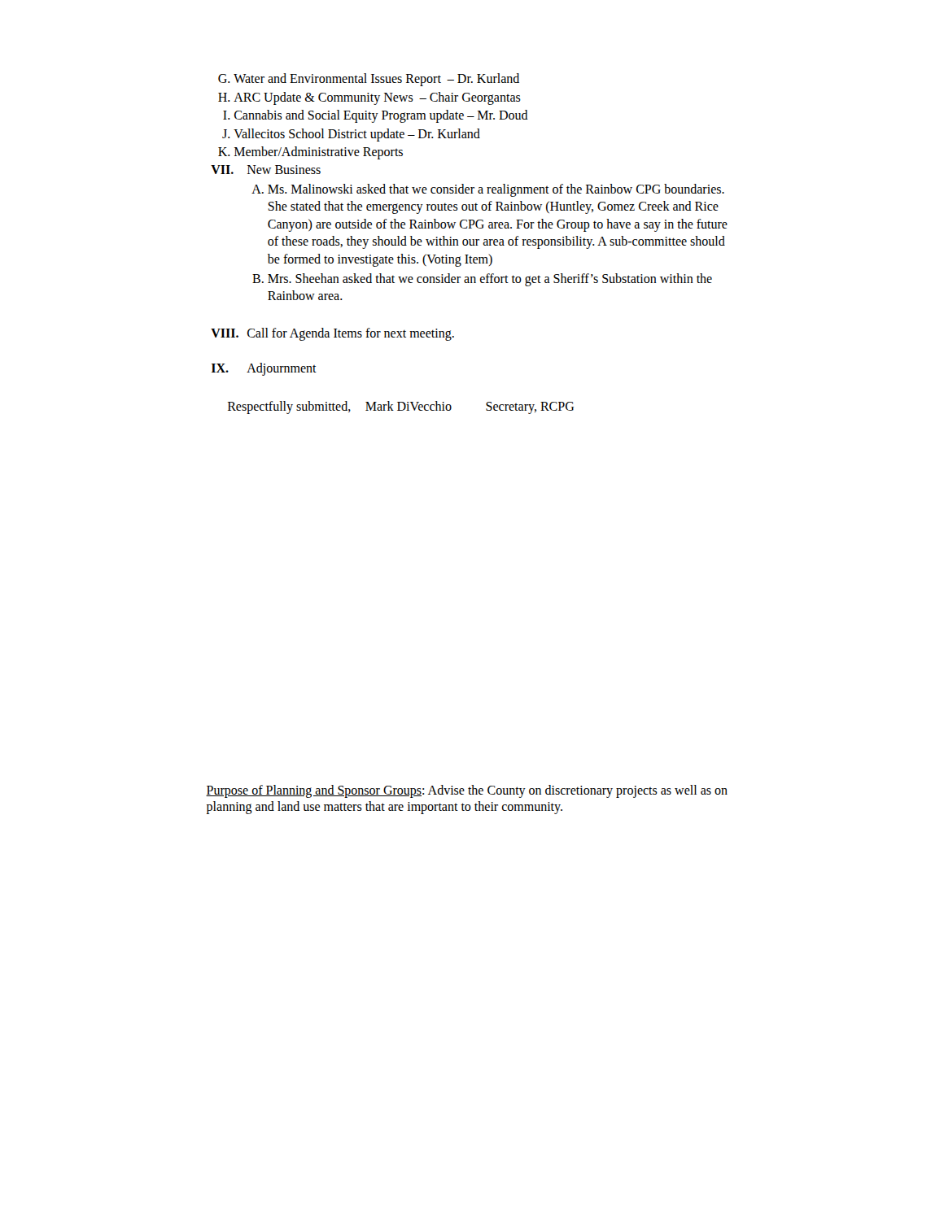Water and Environmental Issues Report – Dr. Kurland
ARC Update & Community News – Chair Georgantas
Cannabis and Social Equity Program update – Mr. Doud
Vallecitos School District update – Dr. Kurland
Member/Administrative Reports
VII.
New Business
Ms. Malinowski asked that we consider a realignment of the Rainbow CPG boundaries. She stated that the emergency routes out of Rainbow (Huntley, Gomez Creek and Rice Canyon) are outside of the Rainbow CPG area. For the Group to have a say in the future of these roads, they should be within our area of responsibility. A sub-committee should be formed to investigate this. (Voting Item)
Mrs. Sheehan asked that we consider an effort to get a Sheriff’s Substation within the Rainbow area.
VIII.
Call for Agenda Items for next meeting.
IX.
Adjournment
Respectfully submitted,Mark DiVecchio Secretary, RCPG
Purpose of Planning and Sponsor Groups: Advise the County on discretionary projects as well as on planning and land use matters that are important to their community.